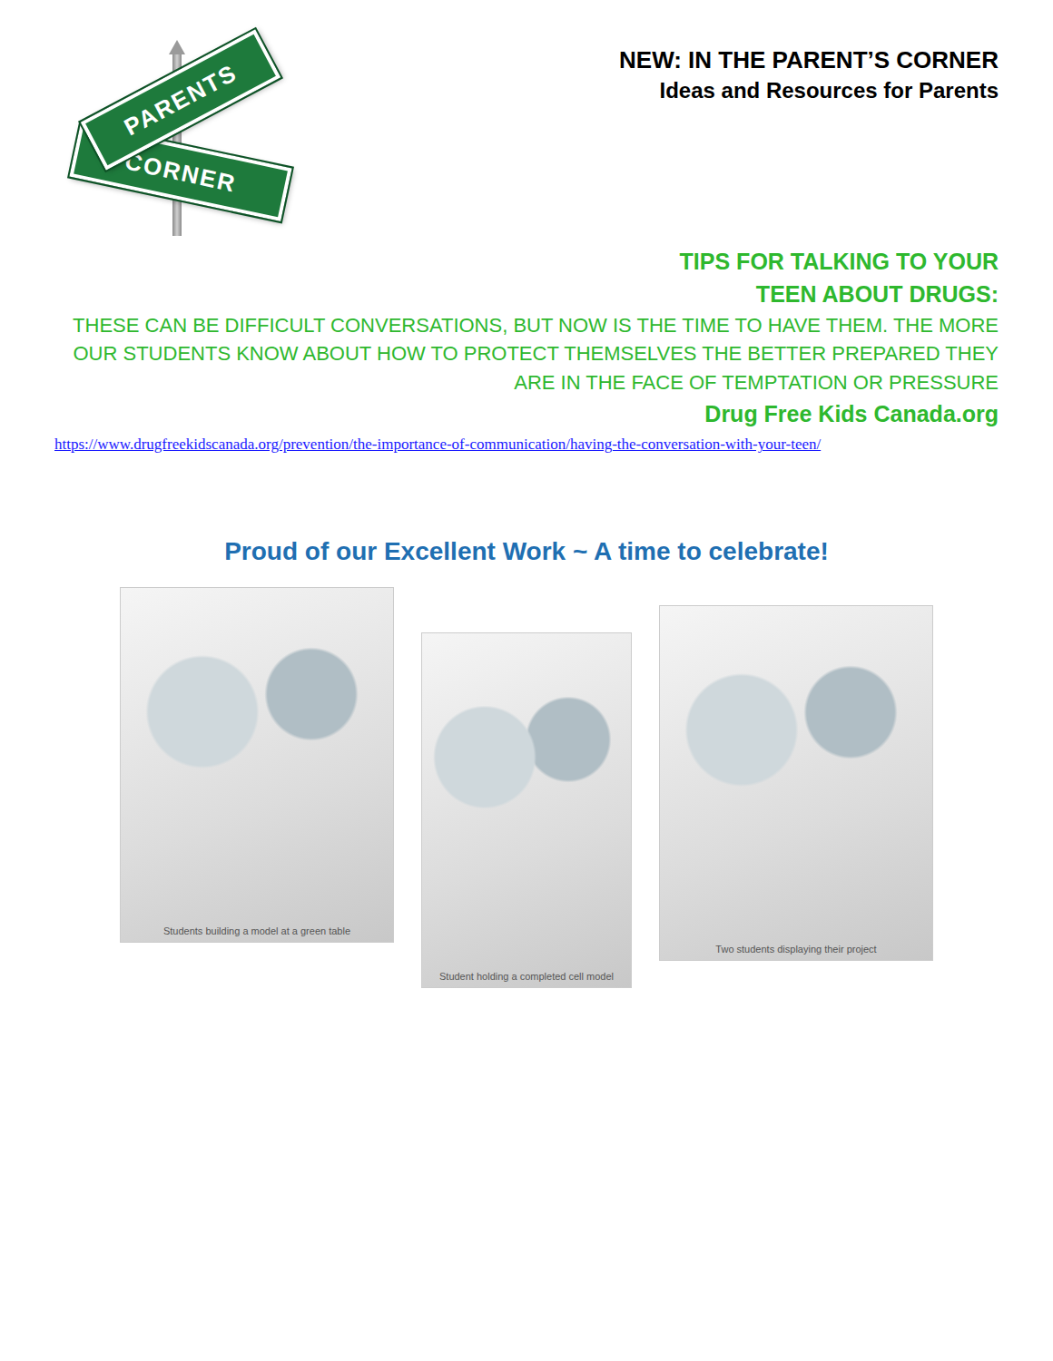PARENTS
CORNER
NEW: IN THE PARENT’S CORNER
Ideas and Resources for Parents
TIPS FOR TALKING TO YOUR
TEEN ABOUT DRUGS:
THESE CAN BE DIFFICULT CONVERSATIONS, BUT NOW IS THE TIME TO HAVE THEM. THE MORE OUR STUDENTS KNOW ABOUT HOW TO PROTECT THEMSELVES THE BETTER PREPARED THEY ARE IN THE FACE OF TEMPTATION OR PRESSURE
Drug Free Kids Canada.org
https://www.drugfreekidscanada.org/prevention/the-importance-of-communication/having-the-conversation-with-your-teen/
Proud of our Excellent Work ~ A time to celebrate!
Students building a model at a green table
Student holding a completed cell model
Two students displaying their project